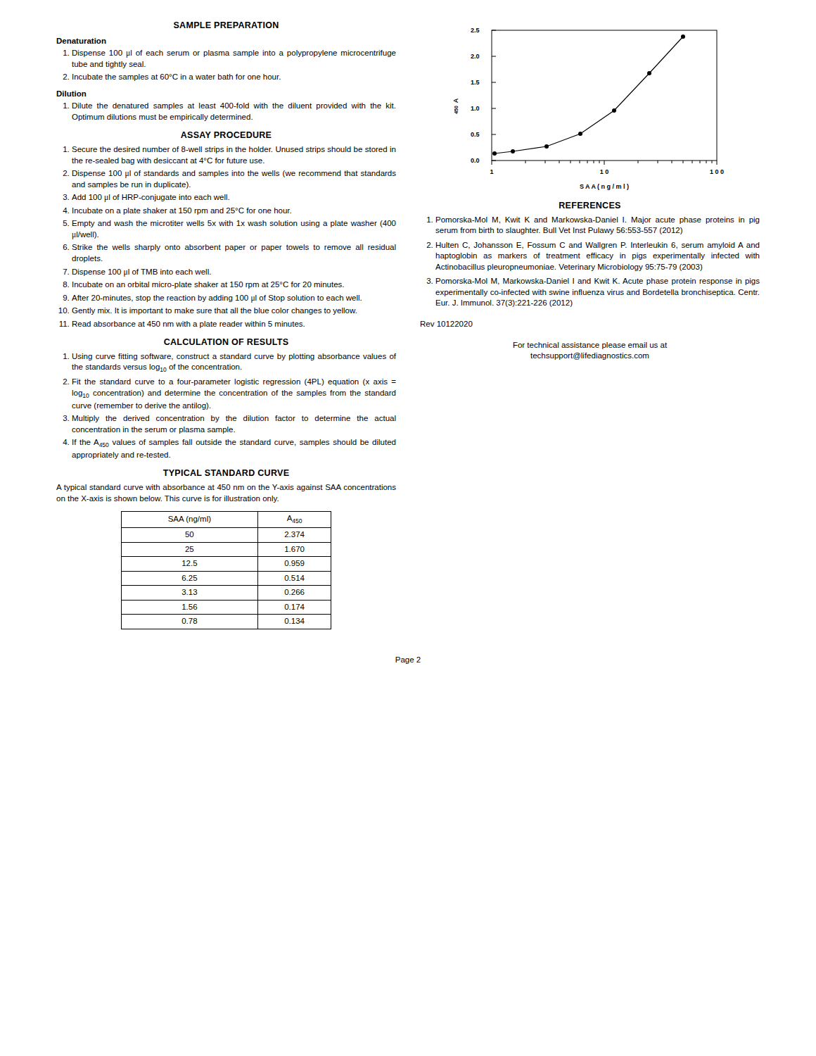SAMPLE PREPARATION
Denaturation
Dispense 100 μl of each serum or plasma sample into a polypropylene microcentrifuge tube and tightly seal.
Incubate the samples at 60°C in a water bath for one hour.
Dilution
Dilute the denatured samples at least 400-fold with the diluent provided with the kit. Optimum dilutions must be empirically determined.
ASSAY PROCEDURE
Secure the desired number of 8-well strips in the holder. Unused strips should be stored in the re-sealed bag with desiccant at 4°C for future use.
Dispense 100 μl of standards and samples into the wells (we recommend that standards and samples be run in duplicate).
Add 100 μl of HRP-conjugate into each well.
Incubate on a plate shaker at 150 rpm and 25°C for one hour.
Empty and wash the microtiter wells 5x with 1x wash solution using a plate washer (400 μl/well).
Strike the wells sharply onto absorbent paper or paper towels to remove all residual droplets.
Dispense 100 μl of TMB into each well.
Incubate on an orbital micro-plate shaker at 150 rpm at 25°C for 20 minutes.
After 20-minutes, stop the reaction by adding 100 μl of Stop solution to each well.
Gently mix. It is important to make sure that all the blue color changes to yellow.
Read absorbance at 450 nm with a plate reader within 5 minutes.
CALCULATION OF RESULTS
Using curve fitting software, construct a standard curve by plotting absorbance values of the standards versus log10 of the concentration.
Fit the standard curve to a four-parameter logistic regression (4PL) equation (x axis = log10 concentration) and determine the concentration of the samples from the standard curve (remember to derive the antilog).
Multiply the derived concentration by the dilution factor to determine the actual concentration in the serum or plasma sample.
If the A450 values of samples fall outside the standard curve, samples should be diluted appropriately and re-tested.
TYPICAL STANDARD CURVE
A typical standard curve with absorbance at 450 nm on the Y-axis against SAA concentrations on the X-axis is shown below. This curve is for illustration only.
| SAA (ng/ml) | A 450 |
| --- | --- |
| 50 | 2.374 |
| 25 | 1.670 |
| 12.5 | 0.959 |
| 6.25 | 0.514 |
| 3.13 | 0.266 |
| 1.56 | 0.174 |
| 0.78 | 0.134 |
0.0 0.5 1.0 1.5 2.0 2.5 A 450 1 1 0 1 0 0 S A A ( n g / m l )
REFERENCES
Pomorska-Mol M, Kwit K and Markowska-Daniel I. Major acute phase proteins in pig serum from birth to slaughter. Bull Vet Inst Pulawy 56:553-557 (2012)
Hulten C, Johansson E, Fossum C and Wallgren P. Interleukin 6, serum amyloid A and haptoglobin as markers of treatment efficacy in pigs experimentally infected with Actinobacillus pleuropneumoniae. Veterinary Microbiology 95:75-79 (2003)
Pomorska-Mol M, Markowska-Daniel I and Kwit K. Acute phase protein response in pigs experimentally co-infected with swine influenza virus and Bordetella bronchiseptica. Centr. Eur. J. Immunol. 37(3):221-226 (2012)
Rev 10122020
For technical assistance please email us at
techsupport@lifediagnostics.com
Page 2